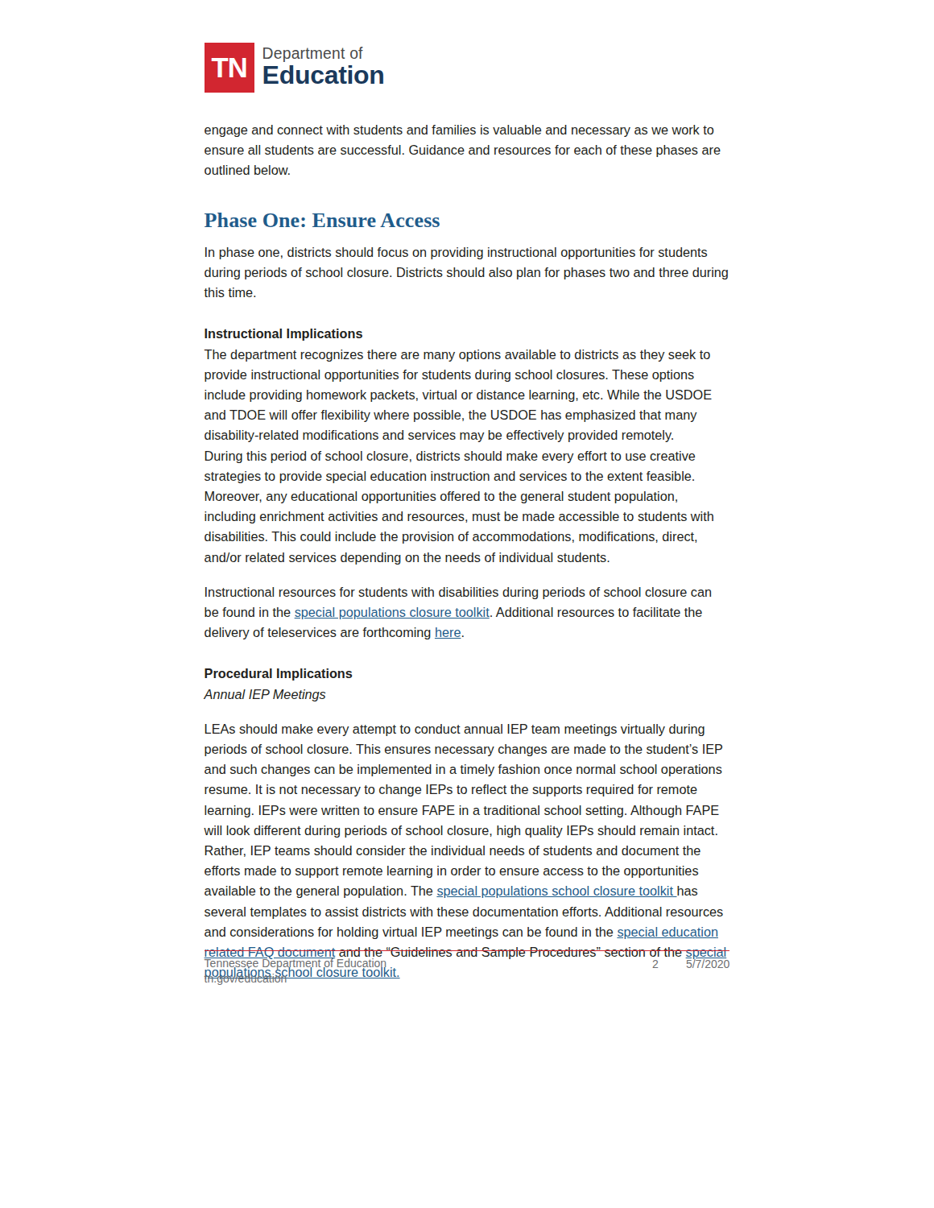TN
Department of
Education
engage and connect with students and families is valuable and necessary as we work to ensure all students are successful. Guidance and resources for each of these phases are outlined below.
Phase One: Ensure Access
In phase one, districts should focus on providing instructional opportunities for students during periods of school closure. Districts should also plan for phases two and three during this time.
Instructional Implications
The department recognizes there are many options available to districts as they seek to provide instructional opportunities for students during school closures. These options include providing homework packets, virtual or distance learning, etc. While the USDOE and TDOE will offer flexibility where possible, the USDOE has emphasized that many disability-related modifications and services may be effectively provided remotely.
During this period of school closure, districts should make every effort to use creative strategies to provide special education instruction and services to the extent feasible. Moreover, any educational opportunities offered to the general student population, including enrichment activities and resources, must be made accessible to students with disabilities. This could include the provision of accommodations, modifications, direct, and/or related services depending on the needs of individual students.
Instructional resources for students with disabilities during periods of school closure can be found in the special populations closure toolkit. Additional resources to facilitate the delivery of teleservices are forthcoming here.
Procedural Implications
Annual IEP Meetings
LEAs should make every attempt to conduct annual IEP team meetings virtually during periods of school closure. This ensures necessary changes are made to the student’s IEP and such changes can be implemented in a timely fashion once normal school operations resume. It is not necessary to change IEPs to reflect the supports required for remote learning. IEPs were written to ensure FAPE in a traditional school setting. Although FAPE will look different during periods of school closure, high quality IEPs should remain intact.
Rather, IEP teams should consider the individual needs of students and document the efforts made to support remote learning in order to ensure access to the opportunities available to the general population. The special populations school closure toolkit has several templates to assist districts with these documentation efforts. Additional resources and considerations for holding virtual IEP meetings can be found in the special education related FAQ document and the “Guidelines and Sample Procedures” section of the special populations school closure toolkit.
Tennessee Department of Education
tn.gov/education
2 5/7/2020